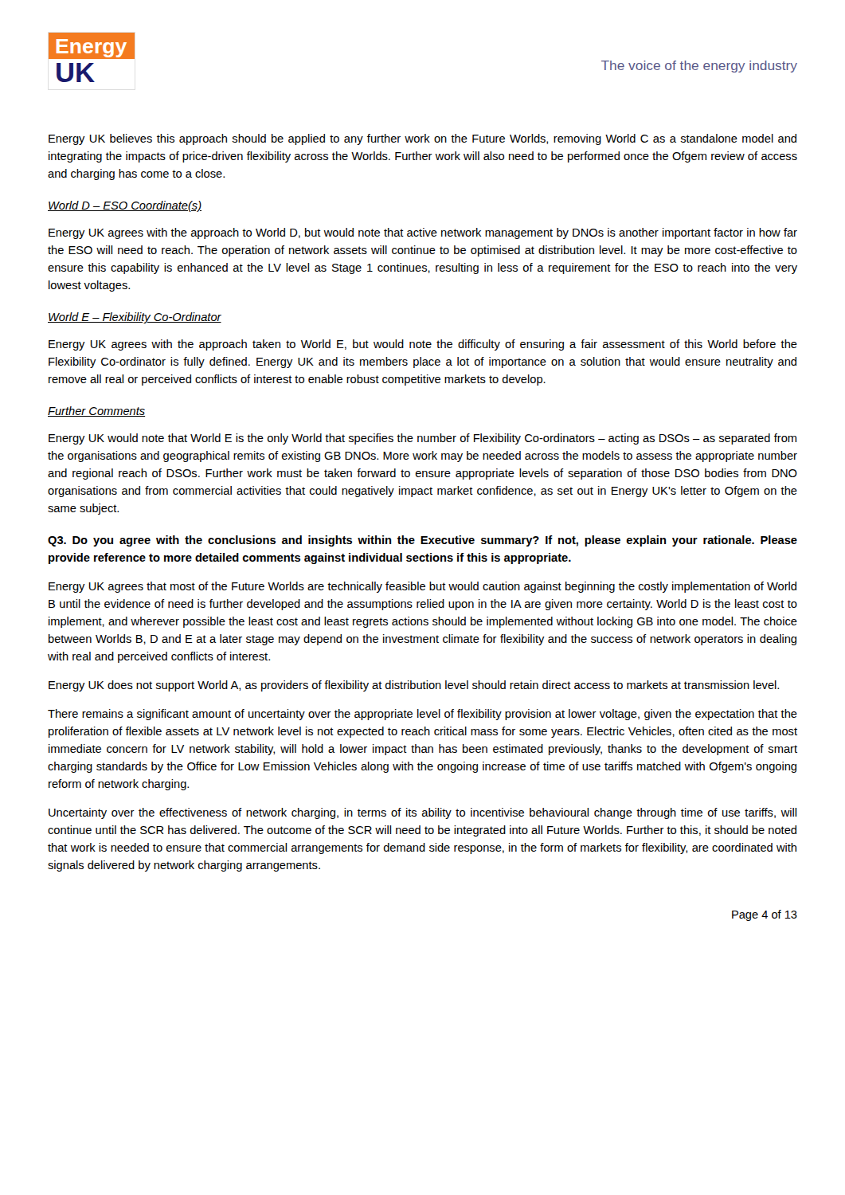Energy UK
The voice of the energy industry
Energy UK believes this approach should be applied to any further work on the Future Worlds, removing World C as a standalone model and integrating the impacts of price-driven flexibility across the Worlds. Further work will also need to be performed once the Ofgem review of access and charging has come to a close.
World D – ESO Coordinate(s)
Energy UK agrees with the approach to World D, but would note that active network management by DNOs is another important factor in how far the ESO will need to reach. The operation of network assets will continue to be optimised at distribution level. It may be more cost-effective to ensure this capability is enhanced at the LV level as Stage 1 continues, resulting in less of a requirement for the ESO to reach into the very lowest voltages.
World E – Flexibility Co-Ordinator
Energy UK agrees with the approach taken to World E, but would note the difficulty of ensuring a fair assessment of this World before the Flexibility Co-ordinator is fully defined. Energy UK and its members place a lot of importance on a solution that would ensure neutrality and remove all real or perceived conflicts of interest to enable robust competitive markets to develop.
Further Comments
Energy UK would note that World E is the only World that specifies the number of Flexibility Co-ordinators – acting as DSOs – as separated from the organisations and geographical remits of existing GB DNOs. More work may be needed across the models to assess the appropriate number and regional reach of DSOs. Further work must be taken forward to ensure appropriate levels of separation of those DSO bodies from DNO organisations and from commercial activities that could negatively impact market confidence, as set out in Energy UK's letter to Ofgem on the same subject.
Q3. Do you agree with the conclusions and insights within the Executive summary? If not, please explain your rationale. Please provide reference to more detailed comments against individual sections if this is appropriate.
Energy UK agrees that most of the Future Worlds are technically feasible but would caution against beginning the costly implementation of World B until the evidence of need is further developed and the assumptions relied upon in the IA are given more certainty. World D is the least cost to implement, and wherever possible the least cost and least regrets actions should be implemented without locking GB into one model. The choice between Worlds B, D and E at a later stage may depend on the investment climate for flexibility and the success of network operators in dealing with real and perceived conflicts of interest.
Energy UK does not support World A, as providers of flexibility at distribution level should retain direct access to markets at transmission level.
There remains a significant amount of uncertainty over the appropriate level of flexibility provision at lower voltage, given the expectation that the proliferation of flexible assets at LV network level is not expected to reach critical mass for some years. Electric Vehicles, often cited as the most immediate concern for LV network stability, will hold a lower impact than has been estimated previously, thanks to the development of smart charging standards by the Office for Low Emission Vehicles along with the ongoing increase of time of use tariffs matched with Ofgem's ongoing reform of network charging.
Uncertainty over the effectiveness of network charging, in terms of its ability to incentivise behavioural change through time of use tariffs, will continue until the SCR has delivered. The outcome of the SCR will need to be integrated into all Future Worlds. Further to this, it should be noted that work is needed to ensure that commercial arrangements for demand side response, in the form of markets for flexibility, are coordinated with signals delivered by network charging arrangements.
Page 4 of 13